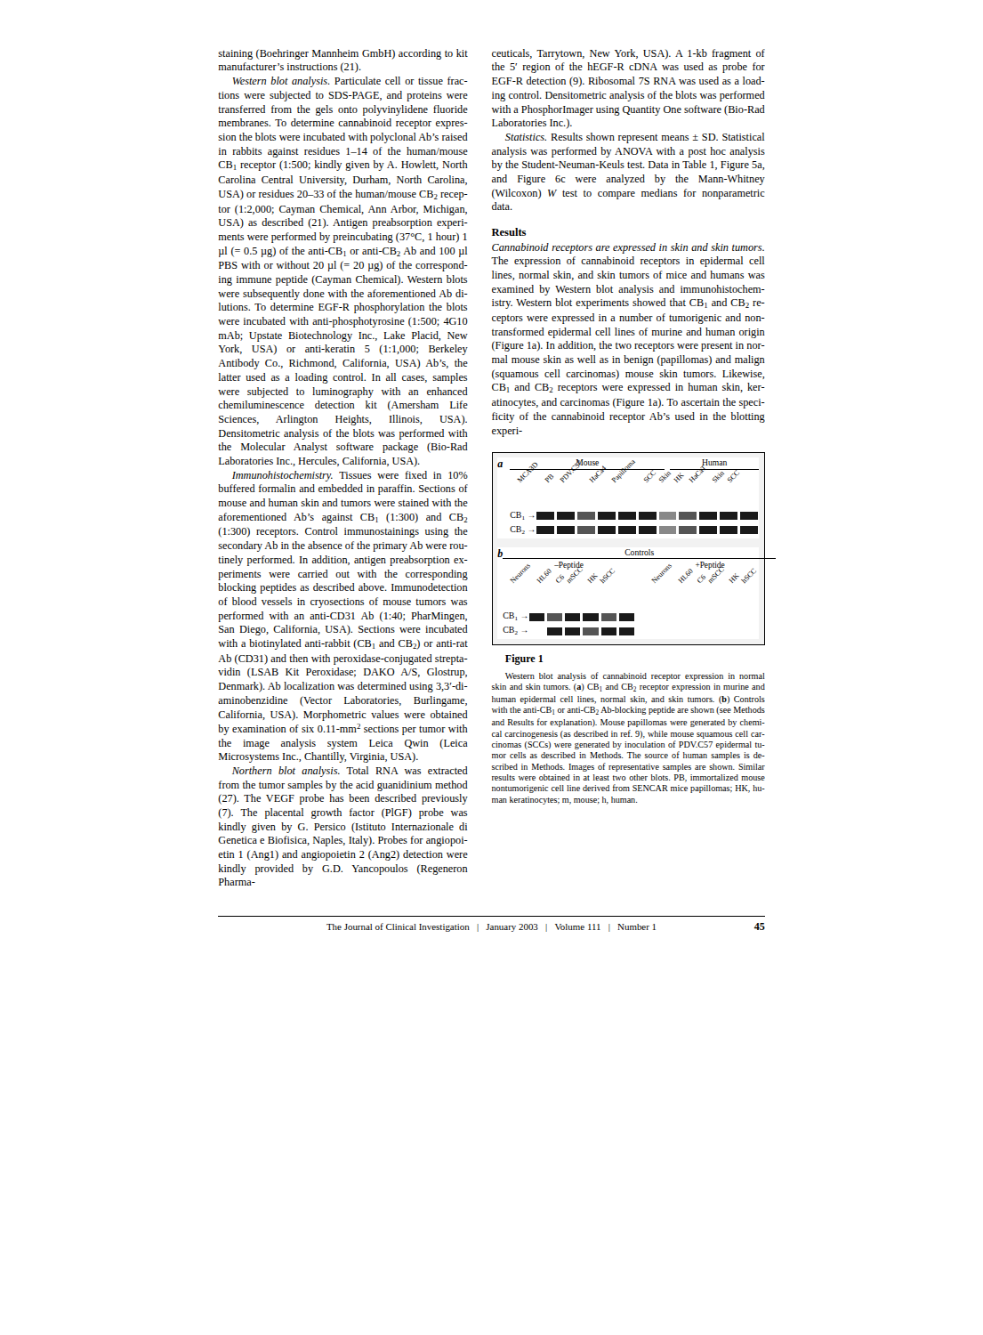staining (Boehringer Mannheim GmbH) according to kit manufacturer’s instructions (21).
Western blot analysis. Particulate cell or tissue fractions were subjected to SDS-PAGE, and proteins were transferred from the gels onto polyvinylidene fluoride membranes. To determine cannabinoid receptor expression the blots were incubated with polyclonal Ab’s raised in rabbits against residues 1–14 of the human/mouse CB1 receptor (1:500; kindly given by A. Howlett, North Carolina Central University, Durham, North Carolina, USA) or residues 20–33 of the human/mouse CB2 receptor (1:2,000; Cayman Chemical, Ann Arbor, Michigan, USA) as described (21). Antigen preabsorption experiments were performed by preincubating (37°C, 1 hour) 1 µl (= 0.5 µg) of the anti-CB1 or anti-CB2 Ab and 100 µl PBS with or without 20 µl (= 20 µg) of the corresponding immune peptide (Cayman Chemical). Western blots were subsequently done with the aforementioned Ab dilutions. To determine EGF-R phosphorylation the blots were incubated with anti-phosphotyrosine (1:500; 4G10 mAb; Upstate Biotechnology Inc., Lake Placid, New York, USA) or anti-keratin 5 (1:1,000; Berkeley Antibody Co., Richmond, California, USA) Ab’s, the latter used as a loading control. In all cases, samples were subjected to luminography with an enhanced chemiluminescence detection kit (Amersham Life Sciences, Arlington Heights, Illinois, USA). Densitometric analysis of the blots was performed with the Molecular Analyst software package (Bio-Rad Laboratories Inc., Hercules, California, USA).
Immunohistochemistry. Tissues were fixed in 10% buffered formalin and embedded in paraffin. Sections of mouse and human skin and tumors were stained with the aforementioned Ab’s against CB1 (1:300) and CB2 (1:300) receptors. Control immunostainings using the secondary Ab in the absence of the primary Ab were routinely performed. In addition, antigen preabsorption experiments were carried out with the corresponding blocking peptides as described above. Immunodetection of blood vessels in cryosections of mouse tumors was performed with an anti-CD31 Ab (1:40; PharMingen, San Diego, California, USA). Sections were incubated with a biotinylated anti-rabbit (CB1 and CB2) or anti-rat Ab (CD31) and then with peroxidase-conjugated streptavidin (LSAB Kit Peroxidase; DAKO A/S, Glostrup, Denmark). Ab localization was determined using 3,3′-diaminobenzidine (Vector Laboratories, Burlingame, California, USA). Morphometric values were obtained by examination of six 0.11-mm2 sections per tumor with the image analysis system Leica Qwin (Leica Microsystems Inc., Chantilly, Virginia, USA).
Northern blot analysis. Total RNA was extracted from the tumor samples by the acid guanidinium method (27). The VEGF probe has been described previously (7). The placental growth factor (PlGF) probe was kindly given by G. Persico (Istituto Internazionale di Genetica e Biofisica, Naples, Italy). Probes for angiopoietin 1 (Ang1) and angiopoietin 2 (Ang2) detection were kindly provided by G.D. Yancopoulos (Regeneron Pharma-
ceuticals, Tarrytown, New York, USA). A 1-kb fragment of the 5′ region of the hEGF-R cDNA was used as probe for EGF-R detection (9). Ribosomal 7S RNA was used as a loading control. Densitometric analysis of the blots was performed with a PhosphorImager using Quantity One software (Bio-Rad Laboratories Inc.).
Statistics. Results shown represent means ± SD. Statistical analysis was performed by ANOVA with a post hoc analysis by the Student-Neuman-Keuls test. Data in Table 1, Figure 5a, and Figure 6c were analyzed by the Mann-Whitney (Wilcoxon) W test to compare medians for nonparametric data.
Results
Cannabinoid receptors are expressed in skin and skin tumors. The expression of cannabinoid receptors in epidermal cell lines, normal skin, and skin tumors of mice and humans was examined by Western blot analysis and immunohistochemistry. Western blot experiments showed that CB1 and CB2 receptors were expressed in a number of tumorigenic and nontransformed epidermal cell lines of murine and human origin (Figure 1a). In addition, the two receptors were present in normal mouse skin as well as in benign (papillomas) and malign (squamous cell carcinomas) mouse skin tumors. Likewise, CB1 and CB2 receptors were expressed in human skin, keratinocytes, and carcinomas (Figure 1a). To ascertain the specificity of the cannabinoid receptor Ab’s used in the blotting experi-
a
Mouse
Human
MCA3D PB PDV.C57 HaCa4 Papilloma SCC Skin HK HaCaT Skin SCC
CB1 →
CB2 →
b
Controls
–Peptide
Neurons HL60 C6 mSCC HK hSCC
CB1 →
CB2 →
+Peptide
Neurons HL60 C6 mSCC HK hSCC
Figure 1
Western blot analysis of cannabinoid receptor expression in normal skin and skin tumors. (a) CB1 and CB2 receptor expression in murine and human epidermal cell lines, normal skin, and skin tumors. (b) Controls with the anti-CB1 or anti-CB2 Ab-blocking peptide are shown (see Methods and Results for explanation). Mouse papillomas were generated by chemical carcinogenesis (as described in ref. 9), while mouse squamous cell carcinomas (SCCs) were generated by inoculation of PDV.C57 epidermal tumor cells as described in Methods. The source of human samples is described in Methods. Images of representative samples are shown. Similar results were obtained in at least two other blots. PB, immortalized mouse nontumorigenic cell line derived from SENCAR mice papillomas; HK, human keratinocytes; m, mouse; h, human.
The Journal of Clinical Investigation | January 2003 | Volume 111 | Number 1
45